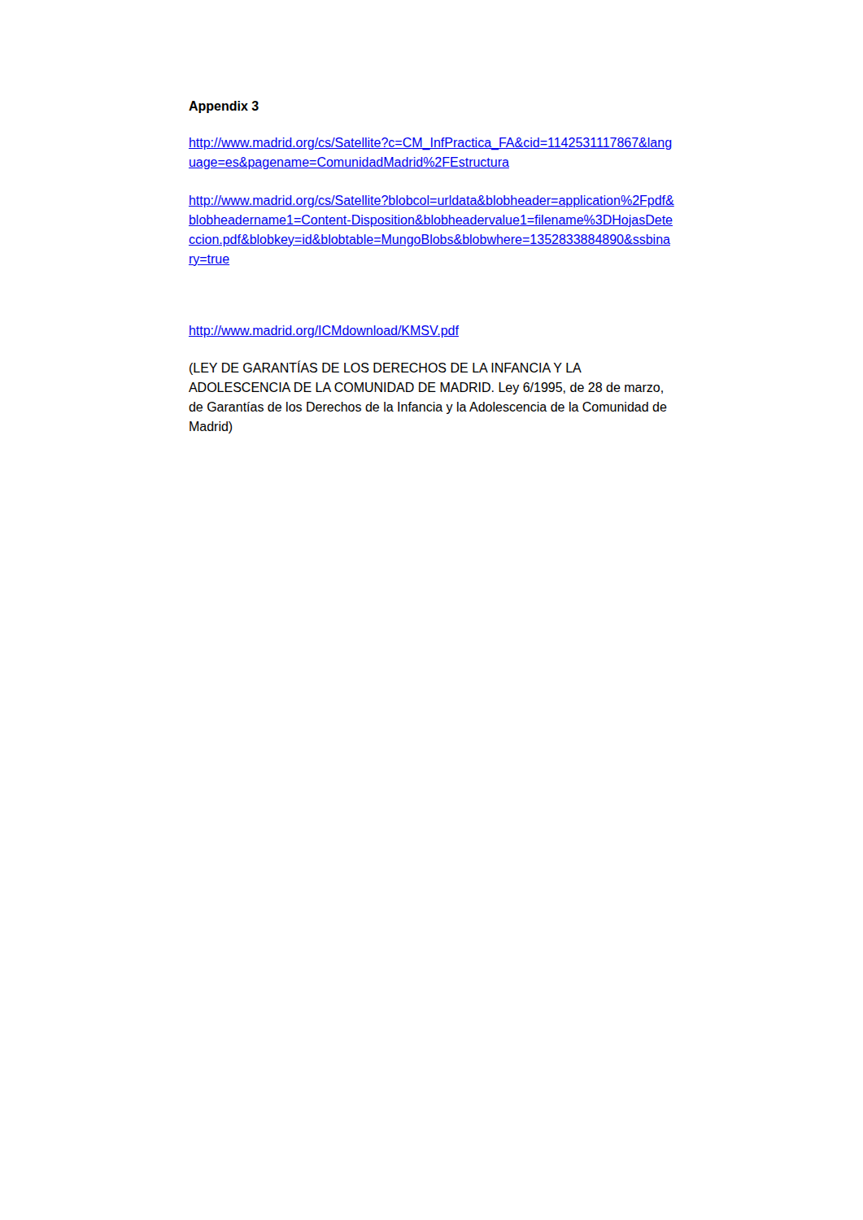Appendix 3
http://www.madrid.org/cs/Satellite?c=CM_InfPractica_FA&cid=1142531117867&language=es&pagename=ComunidadMadrid%2FEstructura
http://www.madrid.org/cs/Satellite?blobcol=urldata&blobheader=application%2Fpdf&blobheadername1=Content-Disposition&blobheadervalue1=filename%3DHojasDeteccion.pdf&blobkey=id&blobtable=MungoBlobs&blobwhere=1352833884890&ssbinary=true
http://www.madrid.org/ICMdownload/KMSV.pdf
(LEY DE GARANTÍAS DE LOS DERECHOS DE LA INFANCIA Y LA ADOLESCENCIA DE LA COMUNIDAD DE MADRID. Ley 6/1995, de 28 de marzo, de Garantías de los Derechos de la Infancia y la Adolescencia de la Comunidad de Madrid)